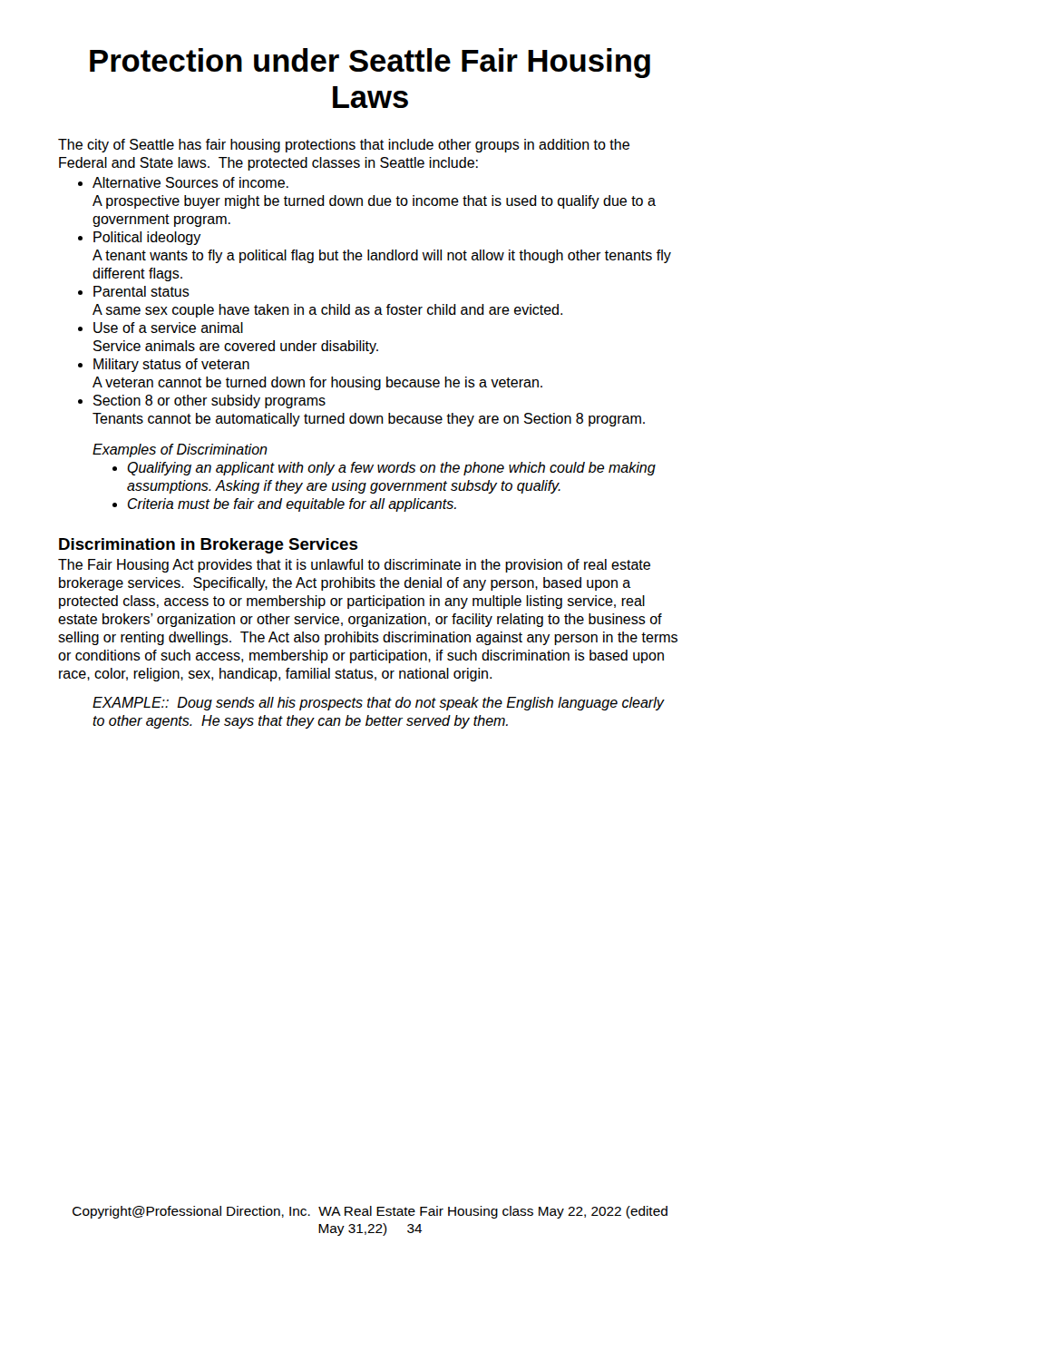Protection under Seattle Fair Housing Laws
The city of Seattle has fair housing protections that include other groups in addition to the Federal and State laws. The protected classes in Seattle include:
Alternative Sources of income. A prospective buyer might be turned down due to income that is used to qualify due to a government program.
Political ideology A tenant wants to fly a political flag but the landlord will not allow it though other tenants fly different flags.
Parental status A same sex couple have taken in a child as a foster child and are evicted.
Use of a service animal Service animals are covered under disability.
Military status of veteran A veteran cannot be turned down for housing because he is a veteran.
Section 8 or other subsidy programs Tenants cannot be automatically turned down because they are on Section 8 program.
Examples of Discrimination
Qualifying an applicant with only a few words on the phone which could be making assumptions. Asking if they are using government subsdy to qualify.
Criteria must be fair and equitable for all applicants.
Discrimination in Brokerage Services
The Fair Housing Act provides that it is unlawful to discriminate in the provision of real estate brokerage services. Specifically, the Act prohibits the denial of any person, based upon a protected class, access to or membership or participation in any multiple listing service, real estate brokers’ organization or other service, organization, or facility relating to the business of selling or renting dwellings. The Act also prohibits discrimination against any person in the terms or conditions of such access, membership or participation, if such discrimination is based upon race, color, religion, sex, handicap, familial status, or national origin.
EXAMPLE:: Doug sends all his prospects that do not speak the English language clearly to other agents. He says that they can be better served by them.
Copyright@Professional Direction, Inc. WA Real Estate Fair Housing class May 22, 2022 (edited May 31,22) 34